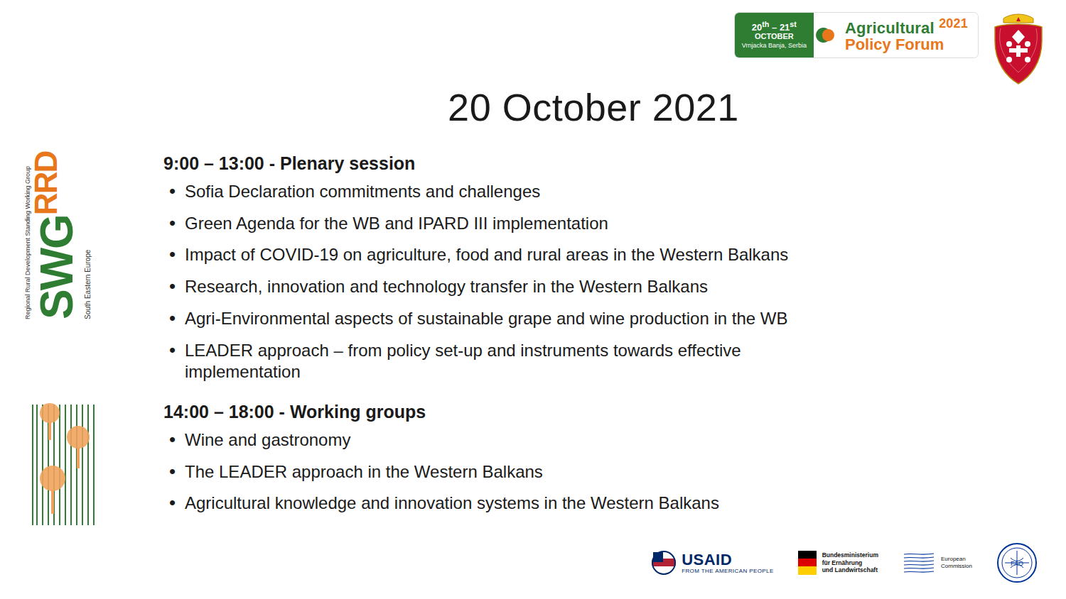20th – 21st OCTOBER Vrnjacka Banja, Serbia
Agricultural 2021 Policy Forum
SWGRRD
South Eastern Europe
Regional Rural Development Standing Working Group
20 October 2021
9:00 – 13:00 - Plenary session
Sofia Declaration commitments and challenges
Green Agenda for the WB and IPARD III implementation
Impact of COVID-19 on agriculture, food and rural areas in the Western Balkans
Research, innovation and technology transfer in the Western Balkans
Agri-Environmental aspects of sustainable grape and wine production in the WB
LEADER approach – from policy set-up and instruments towards effective implementation
14:00 – 18:00 - Working groups
Wine and gastronomy
The LEADER approach in the Western Balkans
Agricultural knowledge and innovation systems in the Western Balkans
USAID
FROM THE AMERICAN PEOPLE
Bundesministerium
für Ernährung
und Landwirtschaft
European
Commission
FAO